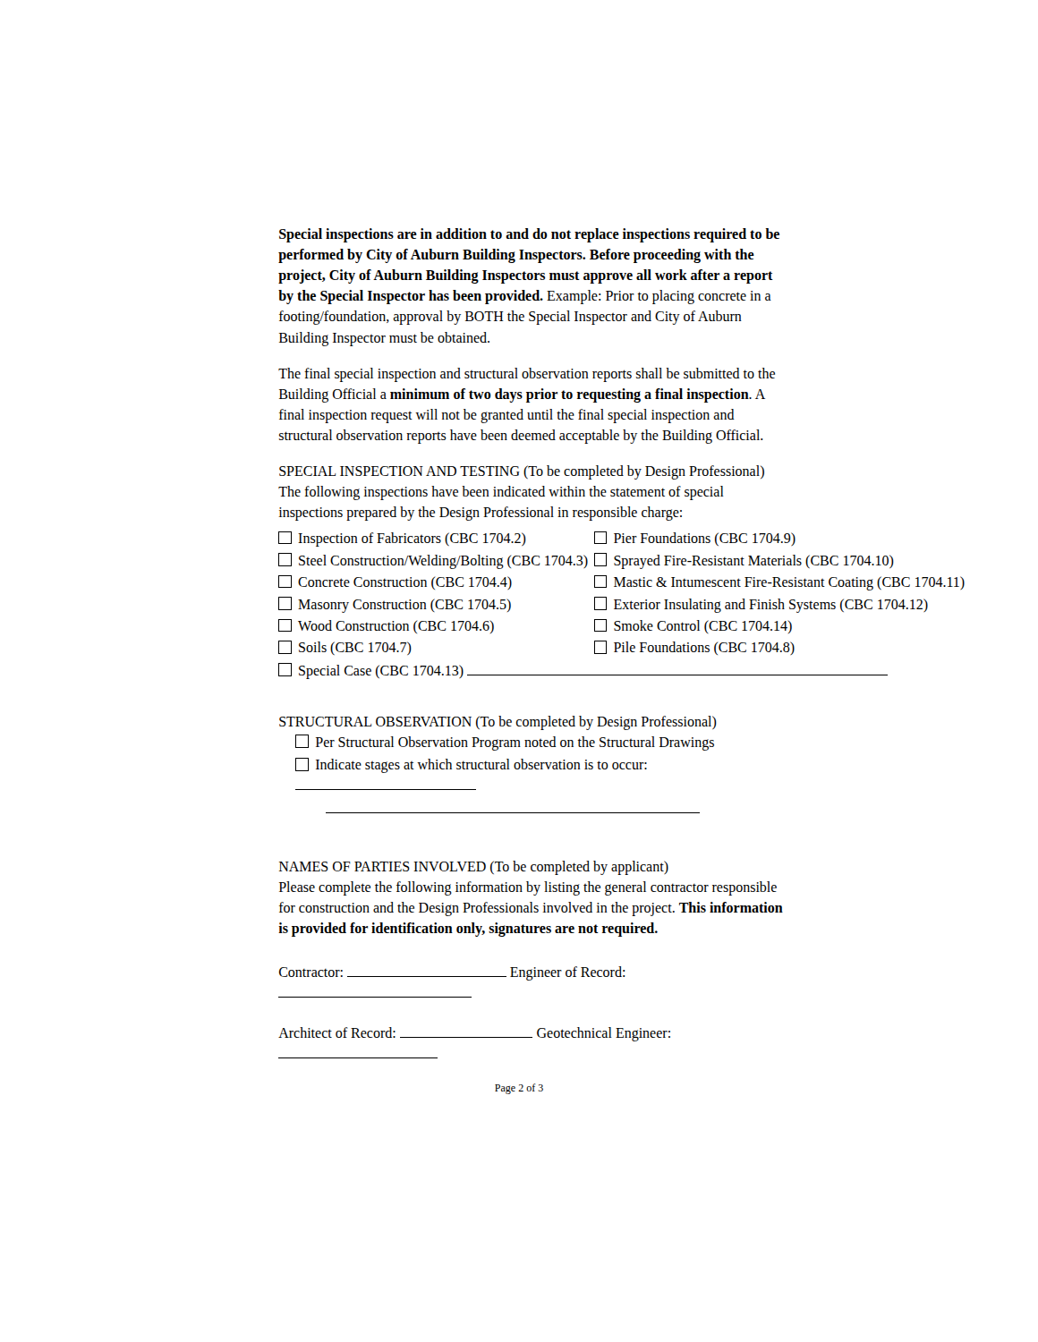Special inspections are in addition to and do not replace inspections required to be performed by City of Auburn Building Inspectors. Before proceeding with the project, City of Auburn Building Inspectors must approve all work after a report by the Special Inspector has been provided. Example: Prior to placing concrete in a footing/foundation, approval by BOTH the Special Inspector and City of Auburn Building Inspector must be obtained.
The final special inspection and structural observation reports shall be submitted to the Building Official a minimum of two days prior to requesting a final inspection. A final inspection request will not be granted until the final special inspection and structural observation reports have been deemed acceptable by the Building Official.
SPECIAL INSPECTION AND TESTING (To be completed by Design Professional)
The following inspections have been indicated within the statement of special inspections prepared by the Design Professional in responsible charge:
| Inspection of Fabricators (CBC 1704.2) | Pier Foundations (CBC 1704.9) |
| Steel Construction/Welding/Bolting (CBC 1704.3) | Sprayed Fire-Resistant Materials (CBC 1704.10) |
| Concrete Construction (CBC 1704.4) | Mastic & Intumescent Fire-Resistant Coating (CBC 1704.11) |
| Masonry Construction (CBC 1704.5) | Exterior Insulating and Finish Systems (CBC 1704.12) |
| Wood Construction (CBC 1704.6) | Smoke Control (CBC 1704.14) |
| Soils (CBC 1704.7) | Pile Foundations (CBC 1704.8) |
Special Case (CBC 1704.13)
STRUCTURAL OBSERVATION (To be completed by Design Professional)
Per Structural Observation Program noted on the Structural Drawings
Indicate stages at which structural observation is to occur:
NAMES OF PARTIES INVOLVED (To be completed by applicant)
Please complete the following information by listing the general contractor responsible for construction and the Design Professionals involved in the project. This information is provided for identification only, signatures are not required.
Contractor: Engineer of Record:
Architect of Record: Geotechnical Engineer:
Page 2 of 3